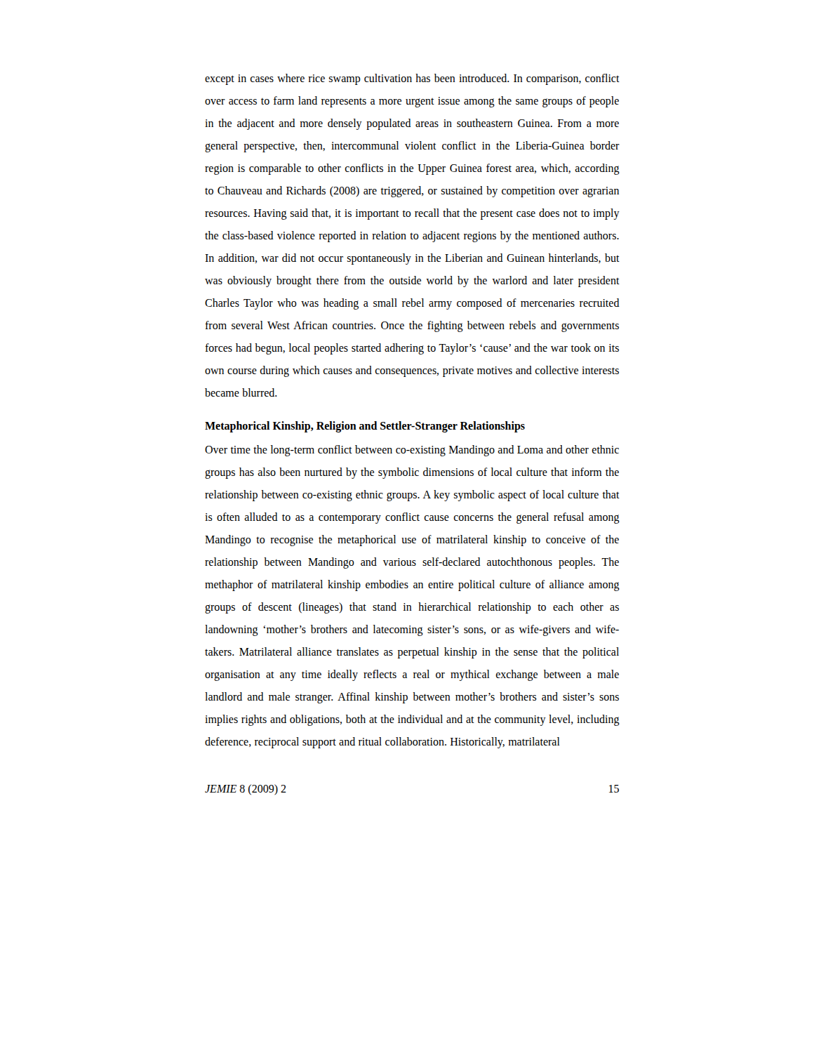except in cases where rice swamp cultivation has been introduced. In comparison, conflict over access to farm land represents a more urgent issue among the same groups of people in the adjacent and more densely populated areas in southeastern Guinea. From a more general perspective, then, intercommunal violent conflict in the Liberia-Guinea border region is comparable to other conflicts in the Upper Guinea forest area, which, according to Chauveau and Richards (2008) are triggered, or sustained by competition over agrarian resources. Having said that, it is important to recall that the present case does not to imply the class-based violence reported in relation to adjacent regions by the mentioned authors. In addition, war did not occur spontaneously in the Liberian and Guinean hinterlands, but was obviously brought there from the outside world by the warlord and later president Charles Taylor who was heading a small rebel army composed of mercenaries recruited from several West African countries. Once the fighting between rebels and governments forces had begun, local peoples started adhering to Taylor’s ‘cause’ and the war took on its own course during which causes and consequences, private motives and collective interests became blurred.
Metaphorical Kinship, Religion and Settler-Stranger Relationships
Over time the long-term conflict between co-existing Mandingo and Loma and other ethnic groups has also been nurtured by the symbolic dimensions of local culture that inform the relationship between co-existing ethnic groups. A key symbolic aspect of local culture that is often alluded to as a contemporary conflict cause concerns the general refusal among Mandingo to recognise the metaphorical use of matrilateral kinship to conceive of the relationship between Mandingo and various self-declared autochthonous peoples. The methaphor of matrilateral kinship embodies an entire political culture of alliance among groups of descent (lineages) that stand in hierarchical relationship to each other as landowning ‘mother’s brothers and latecoming sister’s sons, or as wife-givers and wife-takers. Matrilateral alliance translates as perpetual kinship in the sense that the political organisation at any time ideally reflects a real or mythical exchange between a male landlord and male stranger. Affinal kinship between mother’s brothers and sister’s sons implies rights and obligations, both at the individual and at the community level, including deference, reciprocal support and ritual collaboration. Historically, matrilateral
JEMIE 8 (2009) 2 15